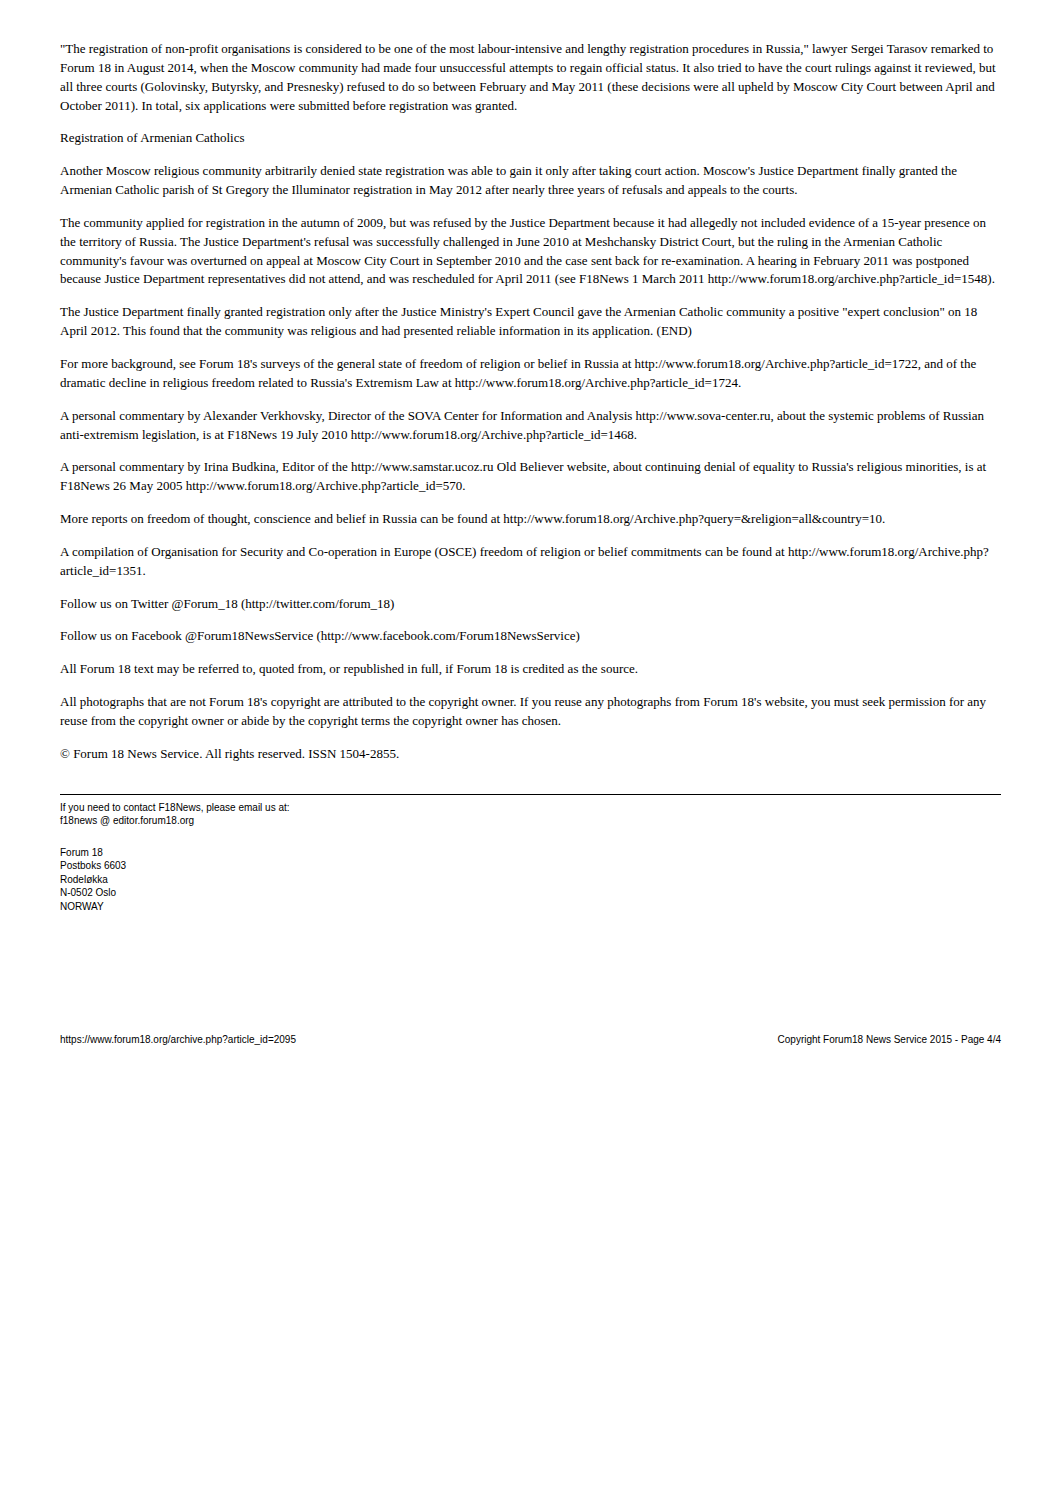"The registration of non-profit organisations is considered to be one of the most labour-intensive and lengthy registration procedures in Russia," lawyer Sergei Tarasov remarked to Forum 18 in August 2014, when the Moscow community had made four unsuccessful attempts to regain official status. It also tried to have the court rulings against it reviewed, but all three courts (Golovinsky, Butyrsky, and Presnesky) refused to do so between February and May 2011 (these decisions were all upheld by Moscow City Court between April and October 2011). In total, six applications were submitted before registration was granted.
Registration of Armenian Catholics
Another Moscow religious community arbitrarily denied state registration was able to gain it only after taking court action. Moscow's Justice Department finally granted the Armenian Catholic parish of St Gregory the Illuminator registration in May 2012 after nearly three years of refusals and appeals to the courts.
The community applied for registration in the autumn of 2009, but was refused by the Justice Department because it had allegedly not included evidence of a 15-year presence on the territory of Russia. The Justice Department's refusal was successfully challenged in June 2010 at Meshchansky District Court, but the ruling in the Armenian Catholic community's favour was overturned on appeal at Moscow City Court in September 2010 and the case sent back for re-examination. A hearing in February 2011 was postponed because Justice Department representatives did not attend, and was rescheduled for April 2011 (see F18News 1 March 2011 http://www.forum18.org/archive.php?article_id=1548).
The Justice Department finally granted registration only after the Justice Ministry's Expert Council gave the Armenian Catholic community a positive "expert conclusion" on 18 April 2012. This found that the community was religious and had presented reliable information in its application. (END)
For more background, see Forum 18's surveys of the general state of freedom of religion or belief in Russia at http://www.forum18.org/Archive.php?article_id=1722, and of the dramatic decline in religious freedom related to Russia's Extremism Law at http://www.forum18.org/Archive.php?article_id=1724.
A personal commentary by Alexander Verkhovsky, Director of the SOVA Center for Information and Analysis http://www.sova-center.ru, about the systemic problems of Russian anti-extremism legislation, is at F18News 19 July 2010 http://www.forum18.org/Archive.php?article_id=1468.
A personal commentary by Irina Budkina, Editor of the http://www.samstar.ucoz.ru Old Believer website, about continuing denial of equality to Russia's religious minorities, is at F18News 26 May 2005 http://www.forum18.org/Archive.php?article_id=570.
More reports on freedom of thought, conscience and belief in Russia can be found at http://www.forum18.org/Archive.php?query=&religion=all&country=10.
A compilation of Organisation for Security and Co-operation in Europe (OSCE) freedom of religion or belief commitments can be found at http://www.forum18.org/Archive.php?article_id=1351.
Follow us on Twitter @Forum_18 (http://twitter.com/forum_18)
Follow us on Facebook @Forum18NewsService (http://www.facebook.com/Forum18NewsService)
All Forum 18 text may be referred to, quoted from, or republished in full, if Forum 18 is credited as the source.
All photographs that are not Forum 18's copyright are attributed to the copyright owner. If you reuse any photographs from Forum 18's website, you must seek permission for any reuse from the copyright owner or abide by the copyright terms the copyright owner has chosen.
© Forum 18 News Service. All rights reserved. ISSN 1504-2855.
If you need to contact F18News, please email us at:
f18news @ editor.forum18.org
Forum 18
Postboks 6603
Rodeløkka
N-0502 Oslo
NORWAY
https://www.forum18.org/archive.php?article_id=2095 Copyright Forum18 News Service 2015 - Page 4/4